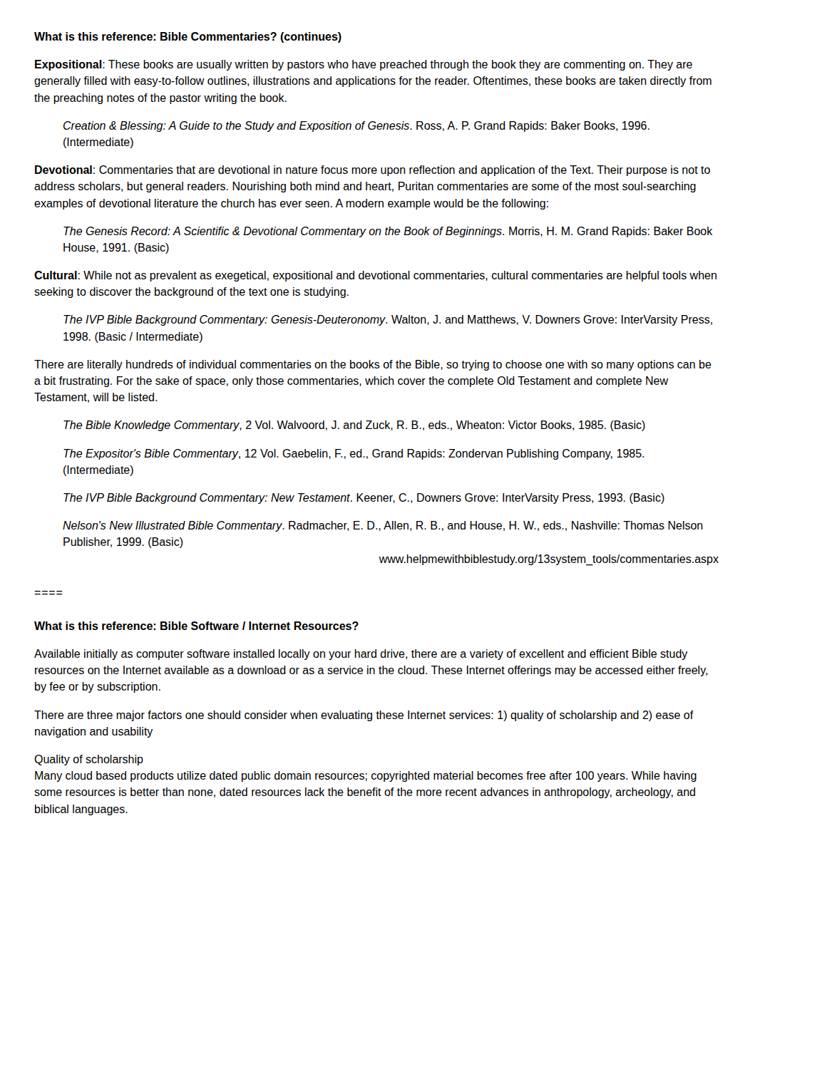What is this reference: Bible Commentaries? (continues)
Expositional: These books are usually written by pastors who have preached through the book they are commenting on. They are generally filled with easy-to-follow outlines, illustrations and applications for the reader. Oftentimes, these books are taken directly from the preaching notes of the pastor writing the book.
Creation & Blessing: A Guide to the Study and Exposition of Genesis. Ross, A. P. Grand Rapids: Baker Books, 1996. (Intermediate)
Devotional: Commentaries that are devotional in nature focus more upon reflection and application of the Text. Their purpose is not to address scholars, but general readers. Nourishing both mind and heart, Puritan commentaries are some of the most soul-searching examples of devotional literature the church has ever seen. A modern example would be the following:
The Genesis Record: A Scientific & Devotional Commentary on the Book of Beginnings. Morris, H. M. Grand Rapids: Baker Book House, 1991. (Basic)
Cultural: While not as prevalent as exegetical, expositional and devotional commentaries, cultural commentaries are helpful tools when seeking to discover the background of the text one is studying.
The IVP Bible Background Commentary: Genesis-Deuteronomy. Walton, J. and Matthews, V. Downers Grove: InterVarsity Press, 1998. (Basic / Intermediate)
There are literally hundreds of individual commentaries on the books of the Bible, so trying to choose one with so many options can be a bit frustrating. For the sake of space, only those commentaries, which cover the complete Old Testament and complete New Testament, will be listed.
The Bible Knowledge Commentary, 2 Vol. Walvoord, J. and Zuck, R. B., eds., Wheaton: Victor Books, 1985. (Basic)
The Expositor's Bible Commentary, 12 Vol. Gaebelin, F., ed., Grand Rapids: Zondervan Publishing Company, 1985. (Intermediate)
The IVP Bible Background Commentary: New Testament. Keener, C., Downers Grove: InterVarsity Press, 1993. (Basic)
Nelson's New Illustrated Bible Commentary. Radmacher, E. D., Allen, R. B., and House, H. W., eds., Nashville: Thomas Nelson Publisher, 1999. (Basic)
www.helpmewithbiblestudy.org/13system_tools/commentaries.aspx
====
What is this reference: Bible Software / Internet Resources?
Available initially as computer software installed locally on your hard drive, there are a variety of excellent and efficient Bible study resources on the Internet available as a download or as a service in the cloud. These Internet offerings may be accessed either freely, by fee or by subscription.
There are three major factors one should consider when evaluating these Internet services: 1) quality of scholarship and 2) ease of navigation and usability
Quality of scholarship
Many cloud based products utilize dated public domain resources; copyrighted material becomes free after 100 years. While having some resources is better than none, dated resources lack the benefit of the more recent advances in anthropology, archeology, and biblical languages.